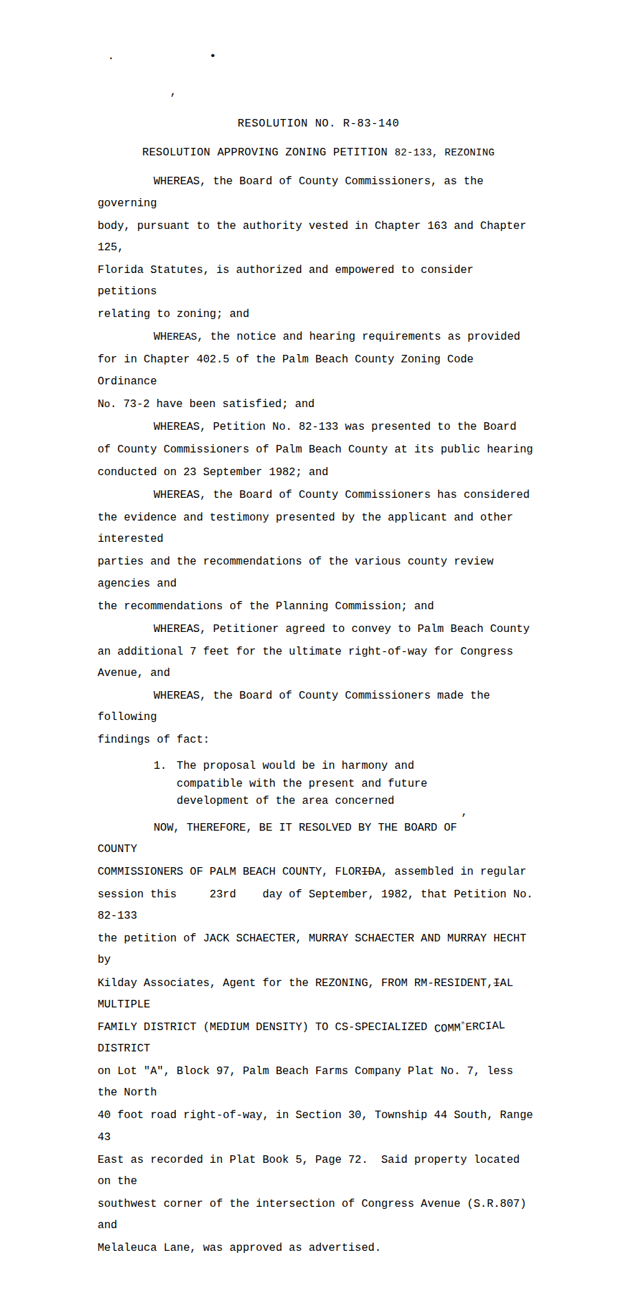. •
,
RESOLUTION NO. R-83-140
RESOLUTION APPROVING ZONING PETITION 82-133, REZONING
WHEREAS, the Board of County Commissioners, as the governing
body, pursuant to the authority vested in Chapter 163 and Chapter 125,
Florida Statutes, is authorized and empowered to consider petitions
relating to zoning; and
WHEREAS, the notice and hearing requirements as provided
for in Chapter 402.5 of the Palm Beach County Zoning Code Ordinance
No. 73-2 have been satisfied; and
WHEREAS, Petition No. 82-133 was presented to the Board
of County Commissioners of Palm Beach County at its public hearing
conducted on 23 September 1982; and
WHEREAS, the Board of County Commissioners has considered
the evidence and testimony presented by the applicant and other interested
parties and the recommendations of the various county review agencies and
the recommendations of the Planning Commission; and
WHEREAS, Petitioner agreed to convey to Palm Beach County
an additional 7 feet for the ultimate right-of-way for Congress Avenue, and
WHEREAS, the Board of County Commissioners made the following
findings of fact:
1. The proposal would be in harmony and compatible with the present and future development of the area concerned’
NOW, THEREFORE, BE IT RESOLVED BY THE BOARD OF COUNTY
COMMISSIONERS OF PALM BEACH COUNTY, FLORIDA, assembled in regular
session this 23rd day of September, 1982, that Petition No. 82-133
the petition of JACK SCHAECTER, MURRAY SCHAECTER AND MURRAY HECHT by
Kilday Associates, Agent for the REZONING, FROM RM-RESIDENT,IAL MULTIPLE
FAMILY DISTRICT (MEDIUM DENSITY) TO CS-SPECIALIZED COMMⁿ ERCIAL DISTRICT
on Lot "A", Block 97, Palm Beach Farms Company Plat No. 7, less the North
40 foot road right-of-way, in Section 30, Township 44 South, Range 43
East as recorded in Plat Book 5, Page 72. Said property located on the
southwest corner of the intersection of Congress Avenue (S.R.807) and
Melaleuca Lane, was approved as advertised.